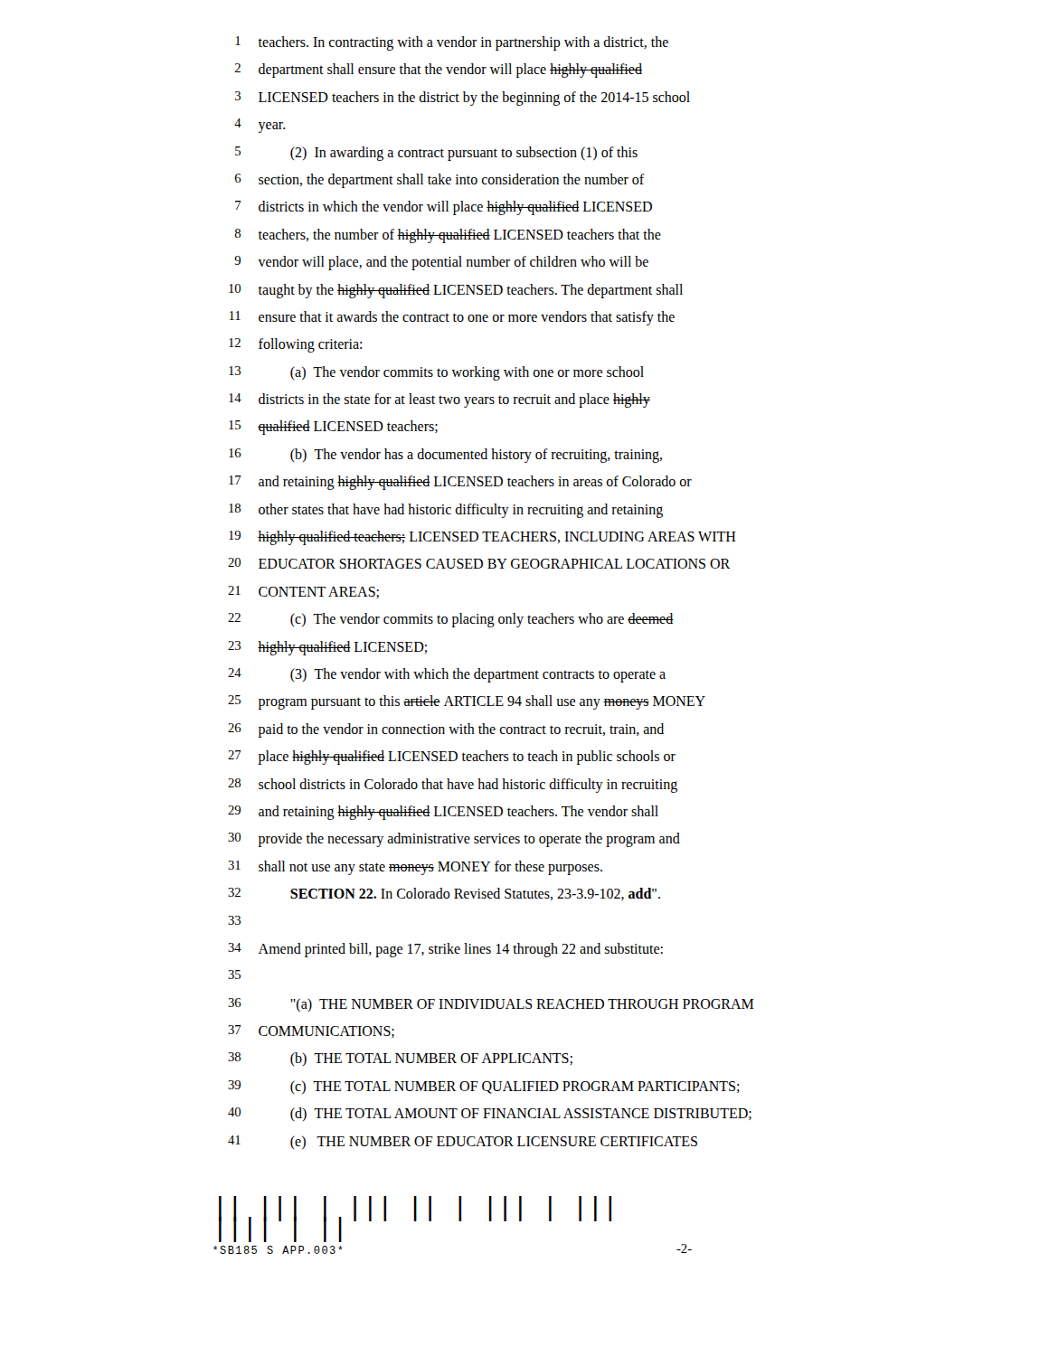teachers. In contracting with a vendor in partnership with a district, the
department shall ensure that the vendor will place highly qualified
LICENSED teachers in the district by the beginning of the 2014-15 school
year.
(2) In awarding a contract pursuant to subsection (1) of this
section, the department shall take into consideration the number of
districts in which the vendor will place highly qualified LICENSED
teachers, the number of highly qualified LICENSED teachers that the
vendor will place, and the potential number of children who will be
taught by the highly qualified LICENSED teachers. The department shall
ensure that it awards the contract to one or more vendors that satisfy the
following criteria:
(a) The vendor commits to working with one or more school
districts in the state for at least two years to recruit and place highly
qualified LICENSED teachers;
(b) The vendor has a documented history of recruiting, training,
and retaining highly qualified LICENSED teachers in areas of Colorado or
other states that have had historic difficulty in recruiting and retaining
highly qualified teachers; LICENSED TEACHERS, INCLUDING AREAS WITH
EDUCATOR SHORTAGES CAUSED BY GEOGRAPHICAL LOCATIONS OR
CONTENT AREAS;
(c) The vendor commits to placing only teachers who are deemed
highly qualified LICENSED;
(3) The vendor with which the department contracts to operate a
program pursuant to this article ARTICLE 94 shall use any moneys MONEY
paid to the vendor in connection with the contract to recruit, train, and
place highly qualified LICENSED teachers to teach in public schools or
school districts in Colorado that have had historic difficulty in recruiting
and retaining highly qualified LICENSED teachers. The vendor shall
provide the necessary administrative services to operate the program and
shall not use any state moneys MONEY for these purposes.
SECTION 22. In Colorado Revised Statutes, 23-3.9-102, add".
Amend printed bill, page 17, strike lines 14 through 22 and substitute:
"(a) THE NUMBER OF INDIVIDUALS REACHED THROUGH PROGRAM
COMMUNICATIONS;
(b) THE TOTAL NUMBER OF APPLICANTS;
(c) THE TOTAL NUMBER OF QUALIFIED PROGRAM PARTICIPANTS;
(d) THE TOTAL AMOUNT OF FINANCIAL ASSISTANCE DISTRIBUTED;
(e) THE NUMBER OF EDUCATOR LICENSURE CERTIFICATES
|| ||| | ||| || | ||| | ||| |||| | ||
*SB185 S APP.003*
-2-